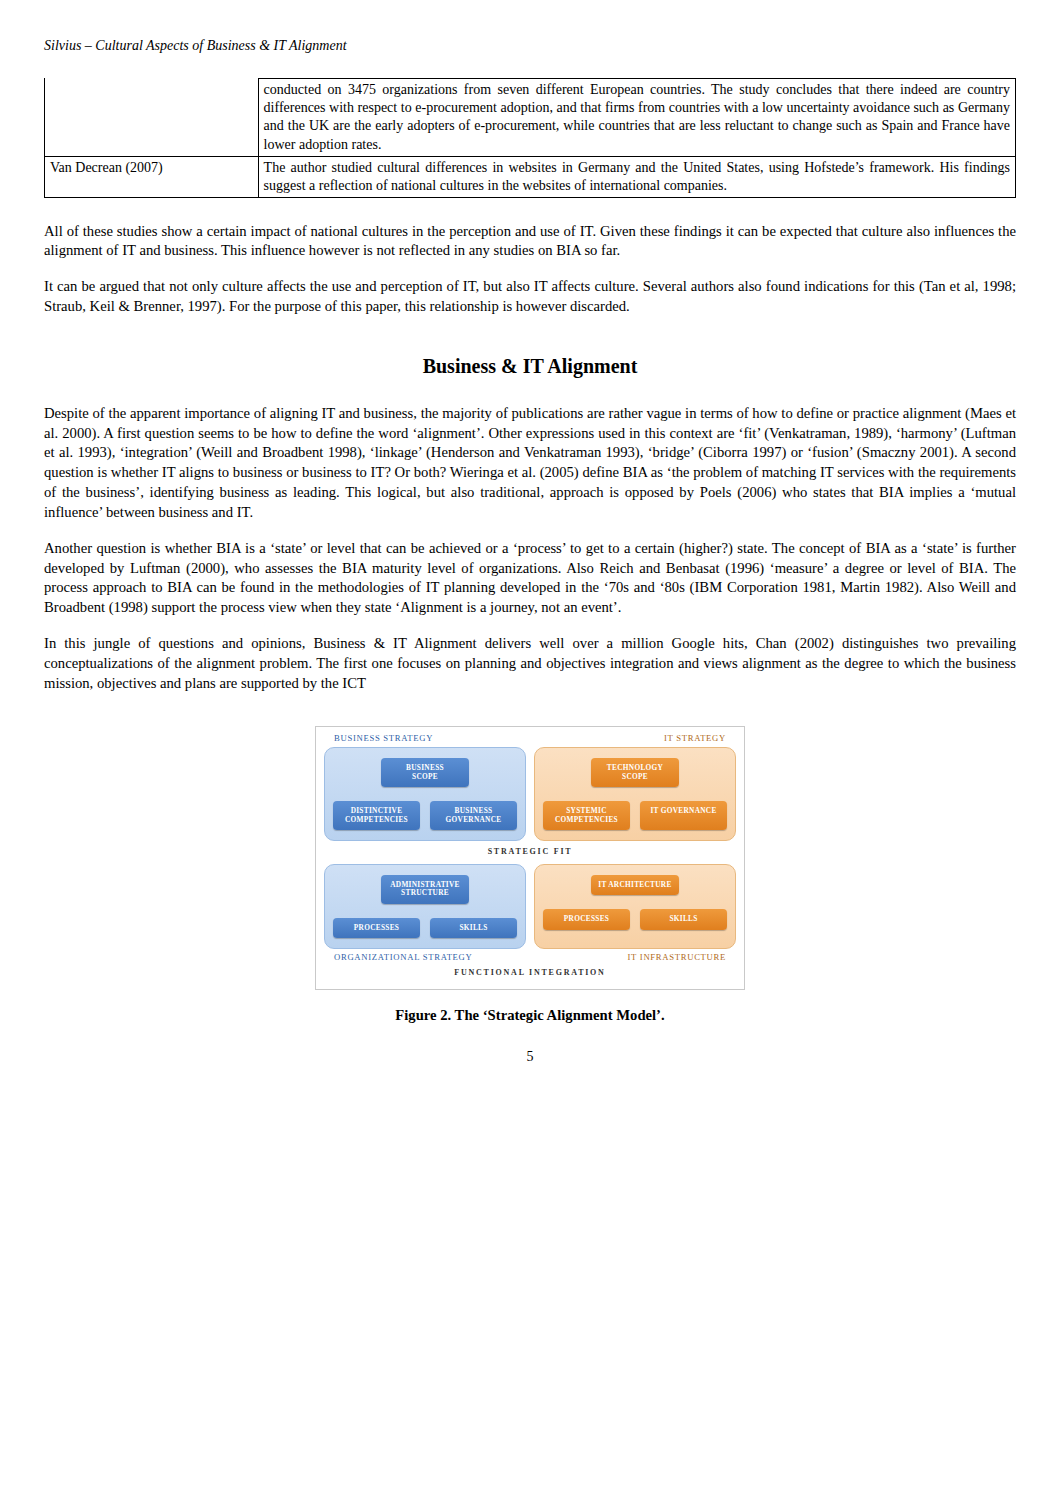Silvius – Cultural Aspects of Business & IT Alignment
| | conducted on 3475 organizations from seven different European countries. The study concludes that there indeed are country differences with respect to e-procurement adoption, and that firms from countries with a low uncertainty avoidance such as Germany and the UK are the early adopters of e-procurement, while countries that are less reluctant to change such as Spain and France have lower adoption rates. |
| Van Decrean (2007) | The author studied cultural differences in websites in Germany and the United States, using Hofstede’s framework. His findings suggest a reflection of national cultures in the websites of international companies. |
All of these studies show a certain impact of national cultures in the perception and use of IT. Given these findings it can be expected that culture also influences the alignment of IT and business. This influence however is not reflected in any studies on BIA so far.
It can be argued that not only culture affects the use and perception of IT, but also IT affects culture. Several authors also found indications for this (Tan et al, 1998; Straub, Keil & Brenner, 1997). For the purpose of this paper, this relationship is however discarded.
Business & IT Alignment
Despite of the apparent importance of aligning IT and business, the majority of publications are rather vague in terms of how to define or practice alignment (Maes et al. 2000). A first question seems to be how to define the word ‘alignment’. Other expressions used in this context are ‘fit’ (Venkatraman, 1989), ‘harmony’ (Luftman et al. 1993), ‘integration’ (Weill and Broadbent 1998), ‘linkage’ (Henderson and Venkatraman 1993), ‘bridge’ (Ciborra 1997) or ‘fusion’ (Smaczny 2001). A second question is whether IT aligns to business or business to IT? Or both? Wieringa et al. (2005) define BIA as ‘the problem of matching IT services with the requirements of the business’, identifying business as leading. This logical, but also traditional, approach is opposed by Poels (2006) who states that BIA implies a ‘mutual influence’ between business and IT.
Another question is whether BIA is a ‘state’ or level that can be achieved or a ‘process’ to get to a certain (higher?) state. The concept of BIA as a ‘state’ is further developed by Luftman (2000), who assesses the BIA maturity level of organizations. Also Reich and Benbasat (1996) ‘measure’ a degree or level of BIA. The process approach to BIA can be found in the methodologies of IT planning developed in the ‘70s and ‘80s (IBM Corporation 1981, Martin 1982). Also Weill and Broadbent (1998) support the process view when they state ‘Alignment is a journey, not an event’.
In this jungle of questions and opinions, Business & IT Alignment delivers well over a million Google hits, Chan (2002) distinguishes two prevailing conceptualizations of the alignment problem. The first one focuses on planning and objectives integration and views alignment as the degree to which the business mission, objectives and plans are supported by the ICT
BUSINESS STRATEGY IT STRATEGY
BUSINESS
SCOPE
DISTINCTIVE
COMPETENCIES
BUSINESS
GOVERNANCE
TECHNOLOGY
SCOPE
SYSTEMIC
COMPETENCIES
IT GOVERNANCE
STRATEGIC FIT
ADMINISTRATIVE
STRUCTURE
PROCESSES
SKILLS
IT ARCHITECTURE
PROCESSES
SKILLS
ORGANIZATIONAL STRATEGY IT INFRASTRUCTURE
FUNCTIONAL INTEGRATION
Figure 2. The ‘Strategic Alignment Model’.
5